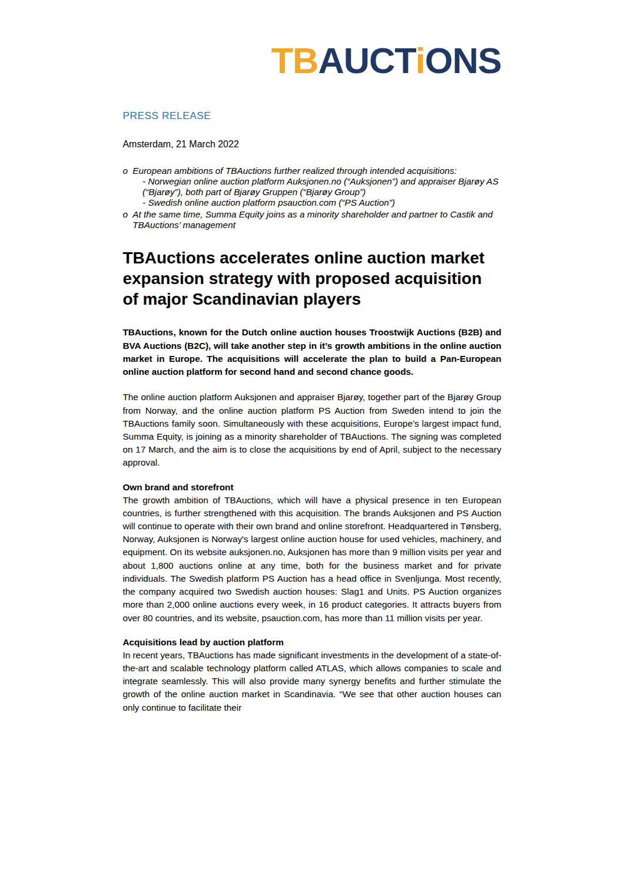TB AUCTi ONS
PRESS RELEASE
Amsterdam, 21 March 2022
European ambitions of TBAuctions further realized through intended acquisitions: - Norwegian online auction platform Auksjonen.no (“Auksjonen”) and appraiser Bjarøy AS (“Bjarøy”), both part of Bjarøy Gruppen (“Bjarøy Group”) - Swedish online auction platform psauction.com (“PS Auction”)
At the same time, Summa Equity joins as a minority shareholder and partner to Castik and TBAuctions’ management
TBAuctions accelerates online auction market expansion strategy with proposed acquisition of major Scandinavian players
TBAuctions, known for the Dutch online auction houses Troostwijk Auctions (B2B) and BVA Auctions (B2C), will take another step in it’s growth ambitions in the online auction market in Europe. The acquisitions will accelerate the plan to build a Pan-European online auction platform for second hand and second chance goods.
The online auction platform Auksjonen and appraiser Bjarøy, together part of the Bjarøy Group from Norway, and the online auction platform PS Auction from Sweden intend to join the TBAuctions family soon. Simultaneously with these acquisitions, Europe’s largest impact fund, Summa Equity, is joining as a minority shareholder of TBAuctions. The signing was completed on 17 March, and the aim is to close the acquisitions by end of April, subject to the necessary approval.
Own brand and storefront
The growth ambition of TBAuctions, which will have a physical presence in ten European countries, is further strengthened with this acquisition. The brands Auksjonen and PS Auction will continue to operate with their own brand and online storefront. Headquartered in Tønsberg, Norway, Auksjonen is Norway's largest online auction house for used vehicles, machinery, and equipment. On its website auksjonen.no, Auksjonen has more than 9 million visits per year and about 1,800 auctions online at any time, both for the business market and for private individuals. The Swedish platform PS Auction has a head office in Svenljunga. Most recently, the company acquired two Swedish auction houses: Slag1 and Units. PS Auction organizes more than 2,000 online auctions every week, in 16 product categories. It attracts buyers from over 80 countries, and its website, psauction.com, has more than 11 million visits per year.
Acquisitions lead by auction platform
In recent years, TBAuctions has made significant investments in the development of a state-of-the-art and scalable technology platform called ATLAS, which allows companies to scale and integrate seamlessly. This will also provide many synergy benefits and further stimulate the growth of the online auction market in Scandinavia. “We see that other auction houses can only continue to facilitate their